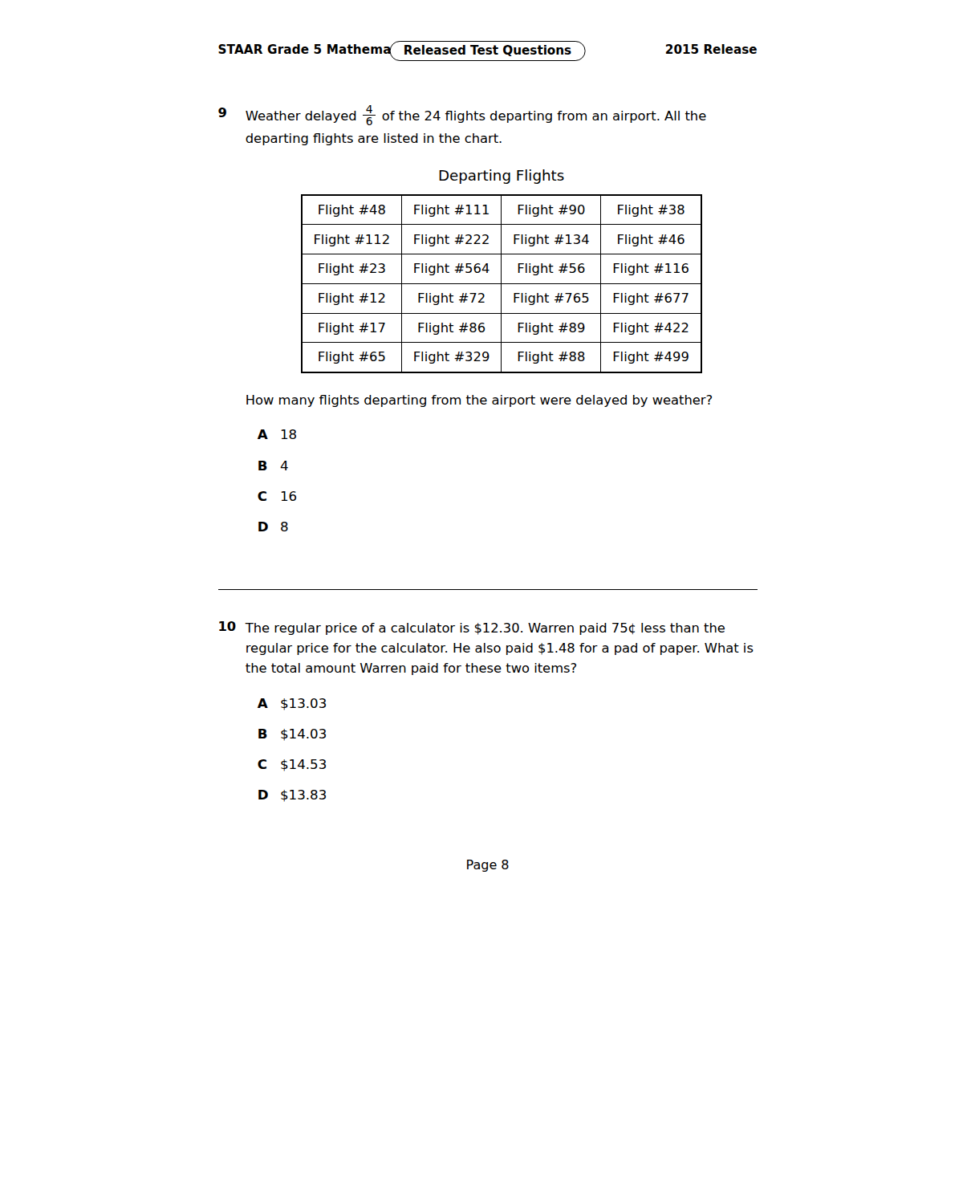STAAR Grade 5 Mathematics
Released Test Questions
2015 Release
9
Weather delayed 4 6 of the 24 flights departing from an airport. All the departing flights are listed in the chart.
Departing Flights
| Flight #48 | Flight #111 | Flight #90 | Flight #38 |
| Flight #112 | Flight #222 | Flight #134 | Flight #46 |
| Flight #23 | Flight #564 | Flight #56 | Flight #116 |
| Flight #12 | Flight #72 | Flight #765 | Flight #677 |
| Flight #17 | Flight #86 | Flight #89 | Flight #422 |
| Flight #65 | Flight #329 | Flight #88 | Flight #499 |
How many flights departing from the airport were delayed by weather?
A18
B4
C16
D8
10
The regular price of a calculator is $12.30. Warren paid 75¢ less than the regular price for the calculator. He also paid $1.48 for a pad of paper. What is the total amount Warren paid for these two items?
A$13.03
B$14.03
C$14.53
D$13.83
Page 8